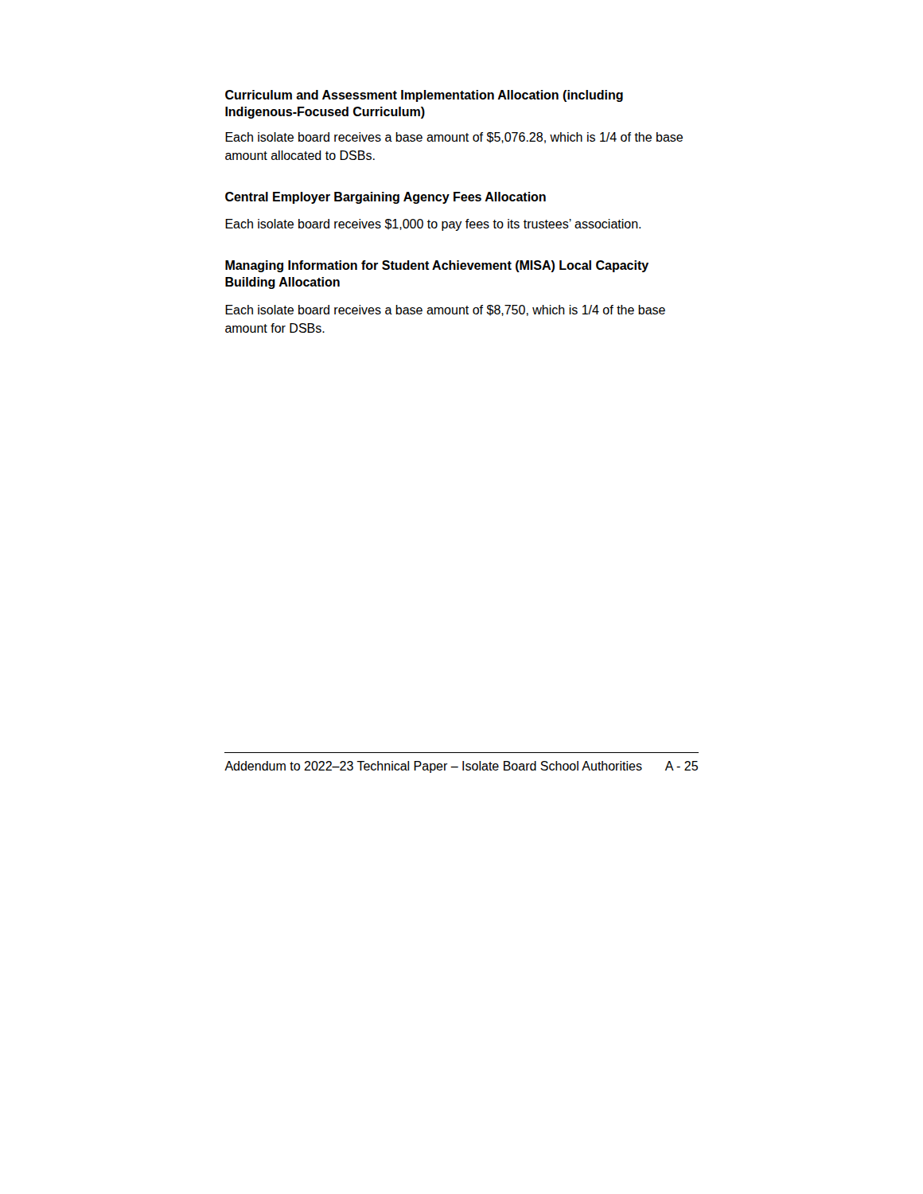Curriculum and Assessment Implementation Allocation (including Indigenous-Focused Curriculum)
Each isolate board receives a base amount of $5,076.28, which is 1/4 of the base amount allocated to DSBs.
Central Employer Bargaining Agency Fees Allocation
Each isolate board receives $1,000 to pay fees to its trustees’ association.
Managing Information for Student Achievement (MISA) Local Capacity Building Allocation
Each isolate board receives a base amount of $8,750, which is 1/4 of the base amount for DSBs.
Addendum to 2022–23 Technical Paper – Isolate Board School Authorities A - 25